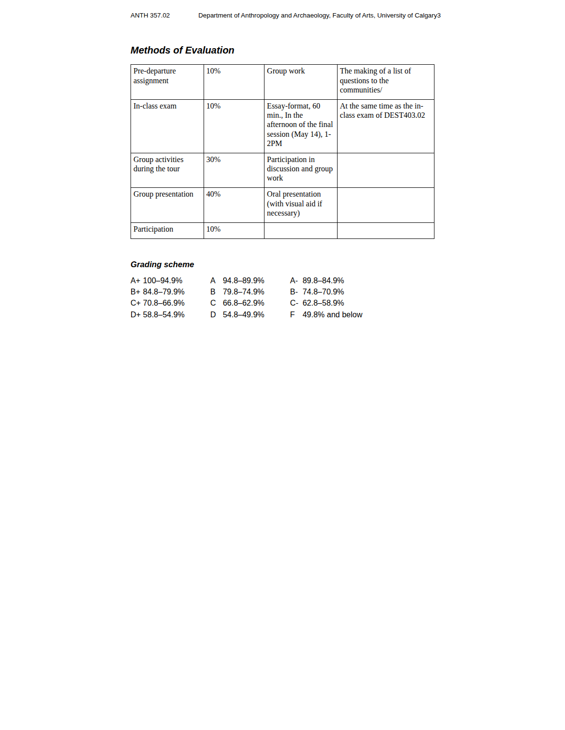ANTH 357.02 Department of Anthropology and Archaeology, Faculty of Arts, University of Calgary
3
Methods of Evaluation
| Pre-departure assignment | 10% | Group work | The making of a list of questions to the communities/ |
| In-class exam | 10% | Essay-format, 60 min., In the afternoon of the final session (May 14), 1-2PM | At the same time as the in-class exam of DEST403.02 |
| Group activities during the tour | 30% | Participation in discussion and group work | |
| Group presentation | 40% | Oral presentation (with visual aid if necessary) | |
| Participation | 10% | | |
Grading scheme
| A+ 100–94.9% | A 94.8–89.9% | A- 89.8–84.9% |
| B+ 84.8–79.9% | B 79.8–74.9% | B- 74.8–70.9% |
| C+ 70.8–66.9% | C 66.8–62.9% | C- 62.8–58.9% |
| D+ 58.8–54.9% | D 54.8–49.9% | F 49.8% and below |